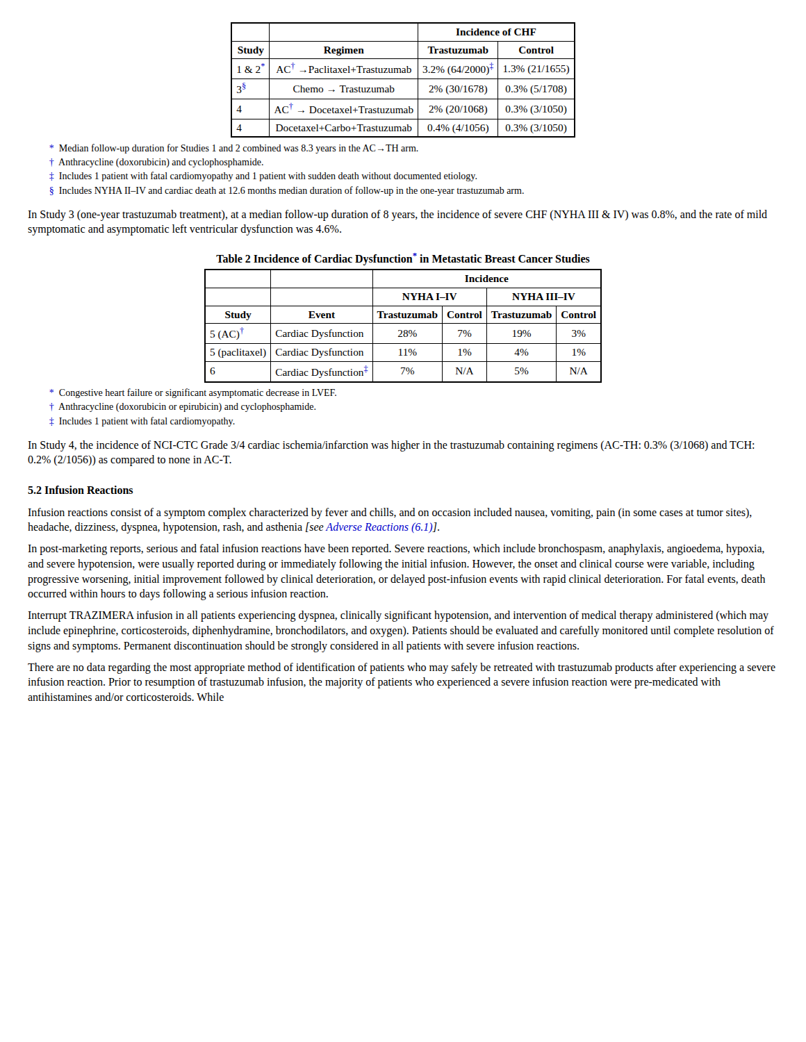| | | Incidence of CHF |
| Study | Regimen | Trastuzumab | Control |
| 1 & 2 * | AC † → Paclitaxel+Trastuzumab | 3.2% (64/2000) ‡ | 1.3% (21/1655) |
| 3 § | Chemo → Trastuzumab | 2% (30/1678) | 0.3% (5/1708) |
| 4 | AC † → Docetaxel+Trastuzumab | 2% (20/1068) | 0.3% (3/1050) |
| 4 | Docetaxel+Carbo+Trastuzumab | 0.4% (4/1056) | 0.3% (3/1050) |
* Median follow-up duration for Studies 1 and 2 combined was 8.3 years in the AC→TH arm.
† Anthracycline (doxorubicin) and cyclophosphamide.
‡ Includes 1 patient with fatal cardiomyopathy and 1 patient with sudden death without documented etiology.
§ Includes NYHA II–IV and cardiac death at 12.6 months median duration of follow-up in the one-year trastuzumab arm.
In Study 3 (one-year trastuzumab treatment), at a median follow-up duration of 8 years, the incidence of severe CHF (NYHA III & IV) was 0.8%, and the rate of mild symptomatic and asymptomatic left ventricular dysfunction was 4.6%.
Table 2 Incidence of Cardiac Dysfunction* in Metastatic Breast Cancer Studies
| | | Incidence |
| | | NYHA I–IV | NYHA III–IV |
| Study | Event | Trastuzumab | Control | Trastuzumab | Control |
| 5 (AC) † | Cardiac Dysfunction | 28% | 7% | 19% | 3% |
| 5 (paclitaxel) | Cardiac Dysfunction | 11% | 1% | 4% | 1% |
| 6 | Cardiac Dysfunction ‡ | 7% | N/A | 5% | N/A |
* Congestive heart failure or significant asymptomatic decrease in LVEF.
† Anthracycline (doxorubicin or epirubicin) and cyclophosphamide.
‡ Includes 1 patient with fatal cardiomyopathy.
In Study 4, the incidence of NCI-CTC Grade 3/4 cardiac ischemia/infarction was higher in the trastuzumab containing regimens (AC-TH: 0.3% (3/1068) and TCH: 0.2% (2/1056)) as compared to none in AC-T.
5.2 Infusion Reactions
Infusion reactions consist of a symptom complex characterized by fever and chills, and on occasion included nausea, vomiting, pain (in some cases at tumor sites), headache, dizziness, dyspnea, hypotension, rash, and asthenia [see Adverse Reactions (6.1)].
In post-marketing reports, serious and fatal infusion reactions have been reported. Severe reactions, which include bronchospasm, anaphylaxis, angioedema, hypoxia, and severe hypotension, were usually reported during or immediately following the initial infusion. However, the onset and clinical course were variable, including progressive worsening, initial improvement followed by clinical deterioration, or delayed post-infusion events with rapid clinical deterioration. For fatal events, death occurred within hours to days following a serious infusion reaction.
Interrupt TRAZIMERA infusion in all patients experiencing dyspnea, clinically significant hypotension, and intervention of medical therapy administered (which may include epinephrine, corticosteroids, diphenhydramine, bronchodilators, and oxygen). Patients should be evaluated and carefully monitored until complete resolution of signs and symptoms. Permanent discontinuation should be strongly considered in all patients with severe infusion reactions.
There are no data regarding the most appropriate method of identification of patients who may safely be retreated with trastuzumab products after experiencing a severe infusion reaction. Prior to resumption of trastuzumab infusion, the majority of patients who experienced a severe infusion reaction were pre-medicated with antihistamines and/or corticosteroids. While